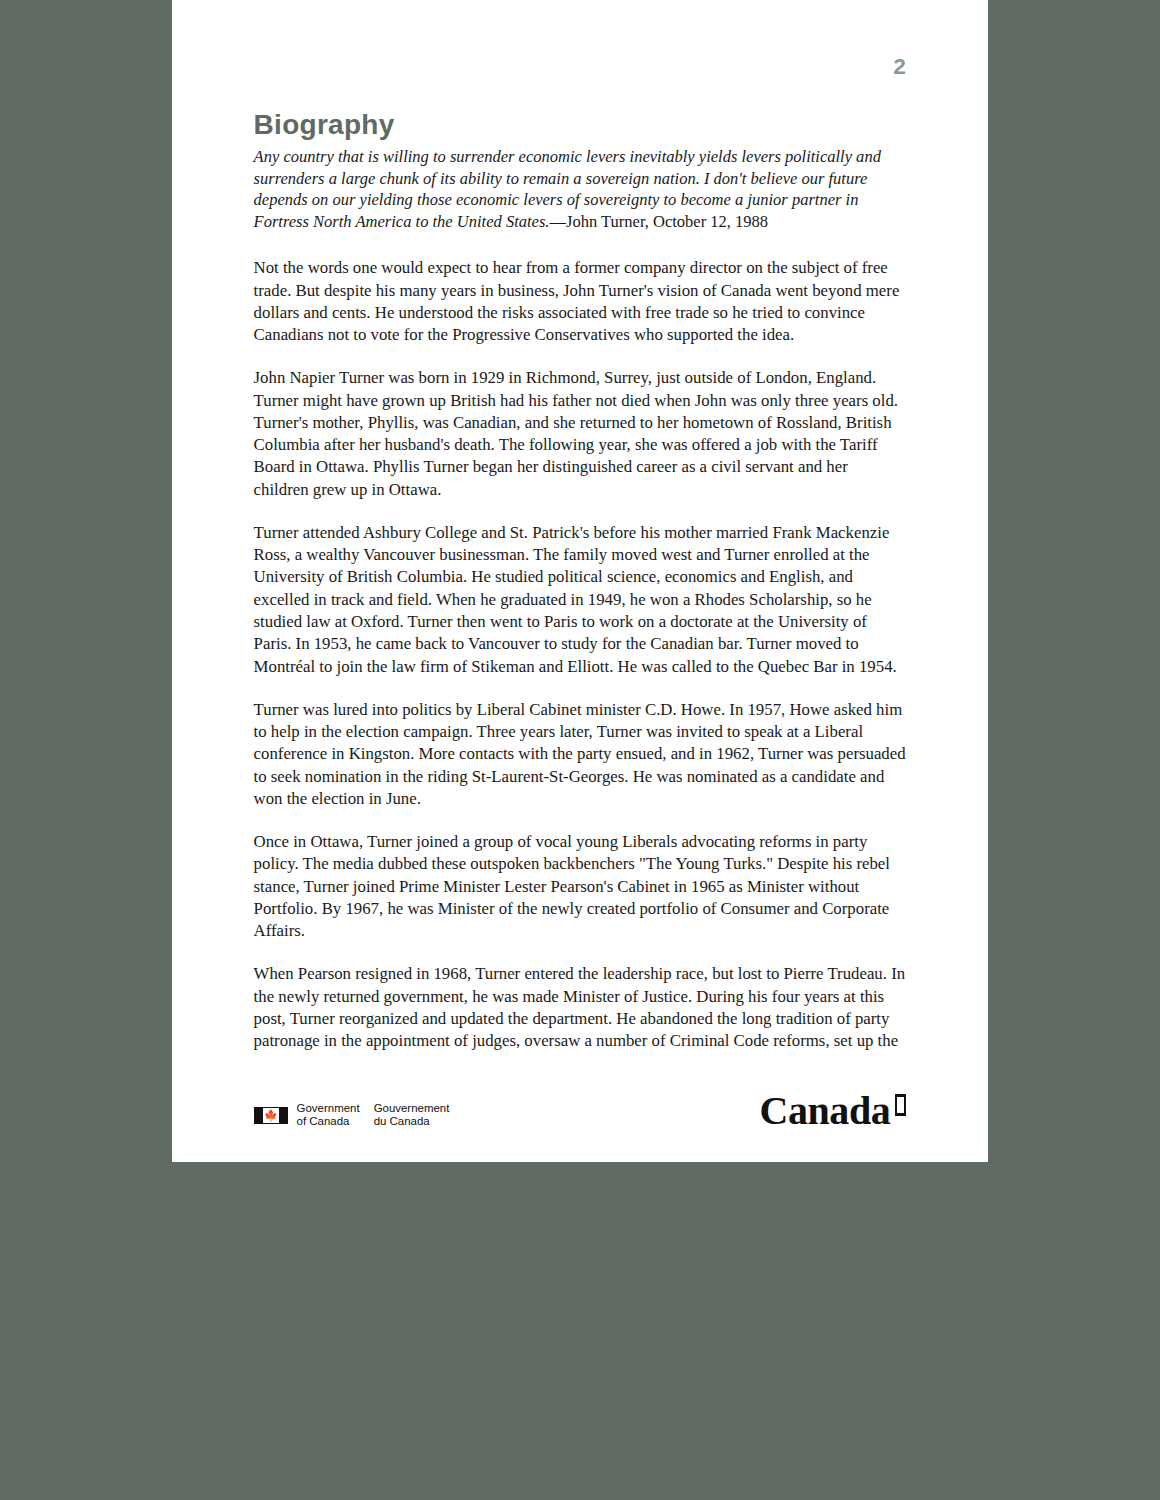2
Biography
Any country that is willing to surrender economic levers inevitably yields levers politically and surrenders a large chunk of its ability to remain a sovereign nation. I don't believe our future depends on our yielding those economic levers of sovereignty to become a junior partner in Fortress North America to the United States.—John Turner, October 12, 1988
Not the words one would expect to hear from a former company director on the subject of free trade. But despite his many years in business, John Turner's vision of Canada went beyond mere dollars and cents. He understood the risks associated with free trade so he tried to convince Canadians not to vote for the Progressive Conservatives who supported the idea.
John Napier Turner was born in 1929 in Richmond, Surrey, just outside of London, England. Turner might have grown up British had his father not died when John was only three years old. Turner's mother, Phyllis, was Canadian, and she returned to her hometown of Rossland, British Columbia after her husband's death. The following year, she was offered a job with the Tariff Board in Ottawa. Phyllis Turner began her distinguished career as a civil servant and her children grew up in Ottawa.
Turner attended Ashbury College and St. Patrick's before his mother married Frank Mackenzie Ross, a wealthy Vancouver businessman. The family moved west and Turner enrolled at the University of British Columbia. He studied political science, economics and English, and excelled in track and field. When he graduated in 1949, he won a Rhodes Scholarship, so he studied law at Oxford. Turner then went to Paris to work on a doctorate at the University of Paris. In 1953, he came back to Vancouver to study for the Canadian bar. Turner moved to Montréal to join the law firm of Stikeman and Elliott. He was called to the Quebec Bar in 1954.
Turner was lured into politics by Liberal Cabinet minister C.D. Howe. In 1957, Howe asked him to help in the election campaign. Three years later, Turner was invited to speak at a Liberal conference in Kingston. More contacts with the party ensued, and in 1962, Turner was persuaded to seek nomination in the riding St-Laurent-St-Georges. He was nominated as a candidate and won the election in June.
Once in Ottawa, Turner joined a group of vocal young Liberals advocating reforms in party policy. The media dubbed these outspoken backbenchers "The Young Turks." Despite his rebel stance, Turner joined Prime Minister Lester Pearson's Cabinet in 1965 as Minister without Portfolio. By 1967, he was Minister of the newly created portfolio of Consumer and Corporate Affairs.
When Pearson resigned in 1968, Turner entered the leadership race, but lost to Pierre Trudeau. In the newly returned government, he was made Minister of Justice. During his four years at this post, Turner reorganized and updated the department. He abandoned the long tradition of party patronage in the appointment of judges, oversaw a number of Criminal Code reforms, set up the
🍁
Government
of Canada Gouvernement
du Canada
Canada